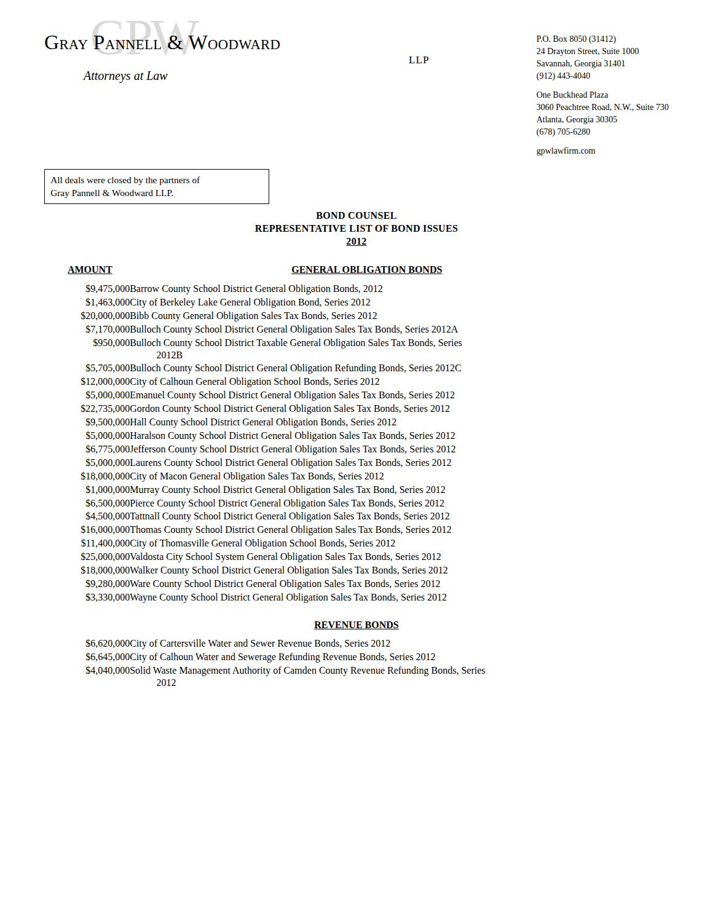GPW
GRAY PANNELL & WOODWARD
LLP
Attorneys at Law
P.O. Box 8050 (31412)
24 Drayton Street, Suite 1000
Savannah, Georgia 31401
(912) 443-4040 One Buckhead Plaza
3060 Peachtree Road, N.W., Suite 730
Atlanta, Georgia 30305
(678) 705-6280 gpwlawfirm.com
All deals were closed by the partners of
Gray Pannell & Woodward LLP.
BOND COUNSEL
REPRESENTATIVE LIST OF BOND ISSUES
2012
AMOUNT
GENERAL OBLIGATION BONDS
| $9,475,000 | Barrow County School District General Obligation Bonds, 2012 |
| $1,463,000 | City of Berkeley Lake General Obligation Bond, Series 2012 |
| $20,000,000 | Bibb County General Obligation Sales Tax Bonds, Series 2012 |
| $7,170,000 | Bulloch County School District General Obligation Sales Tax Bonds, Series 2012A |
| $950,000 | Bulloch County School District Taxable General Obligation Sales Tax Bonds, Series 2012B |
| $5,705,000 | Bulloch County School District General Obligation Refunding Bonds, Series 2012C |
| $12,000,000 | City of Calhoun General Obligation School Bonds, Series 2012 |
| $5,000,000 | Emanuel County School District General Obligation Sales Tax Bonds, Series 2012 |
| $22,735,000 | Gordon County School District General Obligation Sales Tax Bonds, Series 2012 |
| $9,500,000 | Hall County School District General Obligation Bonds, Series 2012 |
| $5,000,000 | Haralson County School District General Obligation Sales Tax Bonds, Series 2012 |
| $6,775,000 | Jefferson County School District General Obligation Sales Tax Bonds, Series 2012 |
| $5,000,000 | Laurens County School District General Obligation Sales Tax Bonds, Series 2012 |
| $18,000,000 | City of Macon General Obligation Sales Tax Bonds, Series 2012 |
| $1,000,000 | Murray County School District General Obligation Sales Tax Bond, Series 2012 |
| $6,500,000 | Pierce County School District General Obligation Sales Tax Bonds, Series 2012 |
| $4,500,000 | Tattnall County School District General Obligation Sales Tax Bonds, Series 2012 |
| $16,000,000 | Thomas County School District General Obligation Sales Tax Bonds, Series 2012 |
| $11,400,000 | City of Thomasville General Obligation School Bonds, Series 2012 |
| $25,000,000 | Valdosta City School System General Obligation Sales Tax Bonds, Series 2012 |
| $18,000,000 | Walker County School District General Obligation Sales Tax Bonds, Series 2012 |
| $9,280,000 | Ware County School District General Obligation Sales Tax Bonds, Series 2012 |
| $3,330,000 | Wayne County School District General Obligation Sales Tax Bonds, Series 2012 |
REVENUE BONDS
| $6,620,000 | City of Cartersville Water and Sewer Revenue Bonds, Series 2012 |
| $6,645,000 | City of Calhoun Water and Sewerage Refunding Revenue Bonds, Series 2012 |
| $4,040,000 | Solid Waste Management Authority of Camden County Revenue Refunding Bonds, Series 2012 |